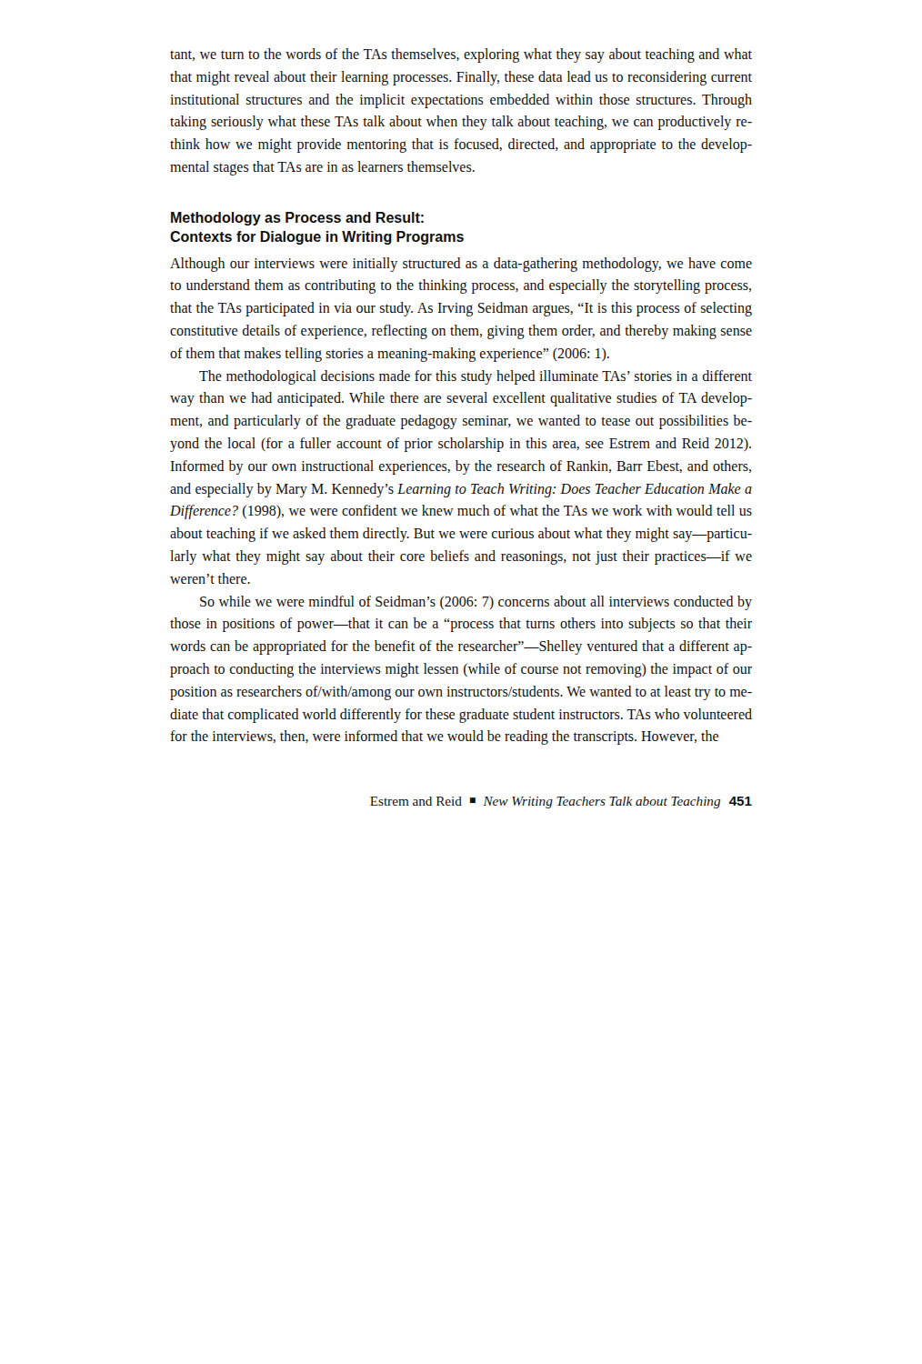tant, we turn to the words of the TAs themselves, exploring what they say about teaching and what that might reveal about their learning processes. Finally, these data lead us to reconsidering current institutional structures and the implicit expectations embedded within those structures. Through taking seriously what these TAs talk about when they talk about teaching, we can productively rethink how we might provide mentoring that is focused, directed, and appropriate to the developmental stages that TAs are in as learners themselves.
Methodology as Process and Result:
Contexts for Dialogue in Writing Programs
Although our interviews were initially structured as a data-gathering methodology, we have come to understand them as contributing to the thinking process, and especially the storytelling process, that the TAs participated in via our study. As Irving Seidman argues, “It is this process of selecting constitutive details of experience, reflecting on them, giving them order, and thereby making sense of them that makes telling stories a meaning-making experience” (2006: 1).
The methodological decisions made for this study helped illuminate TAs’ stories in a different way than we had anticipated. While there are several excellent qualitative studies of TA development, and particularly of the graduate pedagogy seminar, we wanted to tease out possibilities beyond the local (for a fuller account of prior scholarship in this area, see Estrem and Reid 2012). Informed by our own instructional experiences, by the research of Rankin, Barr Ebest, and others, and especially by Mary M. Kennedy’s Learning to Teach Writing: Does Teacher Education Make a Difference? (1998), we were confident we knew much of what the TAs we work with would tell us about teaching if we asked them directly. But we were curious about what they might say—particularly what they might say about their core beliefs and reasonings, not just their practices—if we weren’t there.
So while we were mindful of Seidman’s (2006: 7) concerns about all interviews conducted by those in positions of power—that it can be a “process that turns others into subjects so that their words can be appropriated for the benefit of the researcher”—Shelley ventured that a different approach to conducting the interviews might lessen (while of course not removing) the impact of our position as researchers of/with/among our own instructors/students. We wanted to at least try to mediate that complicated world differently for these graduate student instructors. TAs who volunteered for the interviews, then, were informed that we would be reading the transcripts. However, the
Estrem and Reid ■ New Writing Teachers Talk about Teaching 451